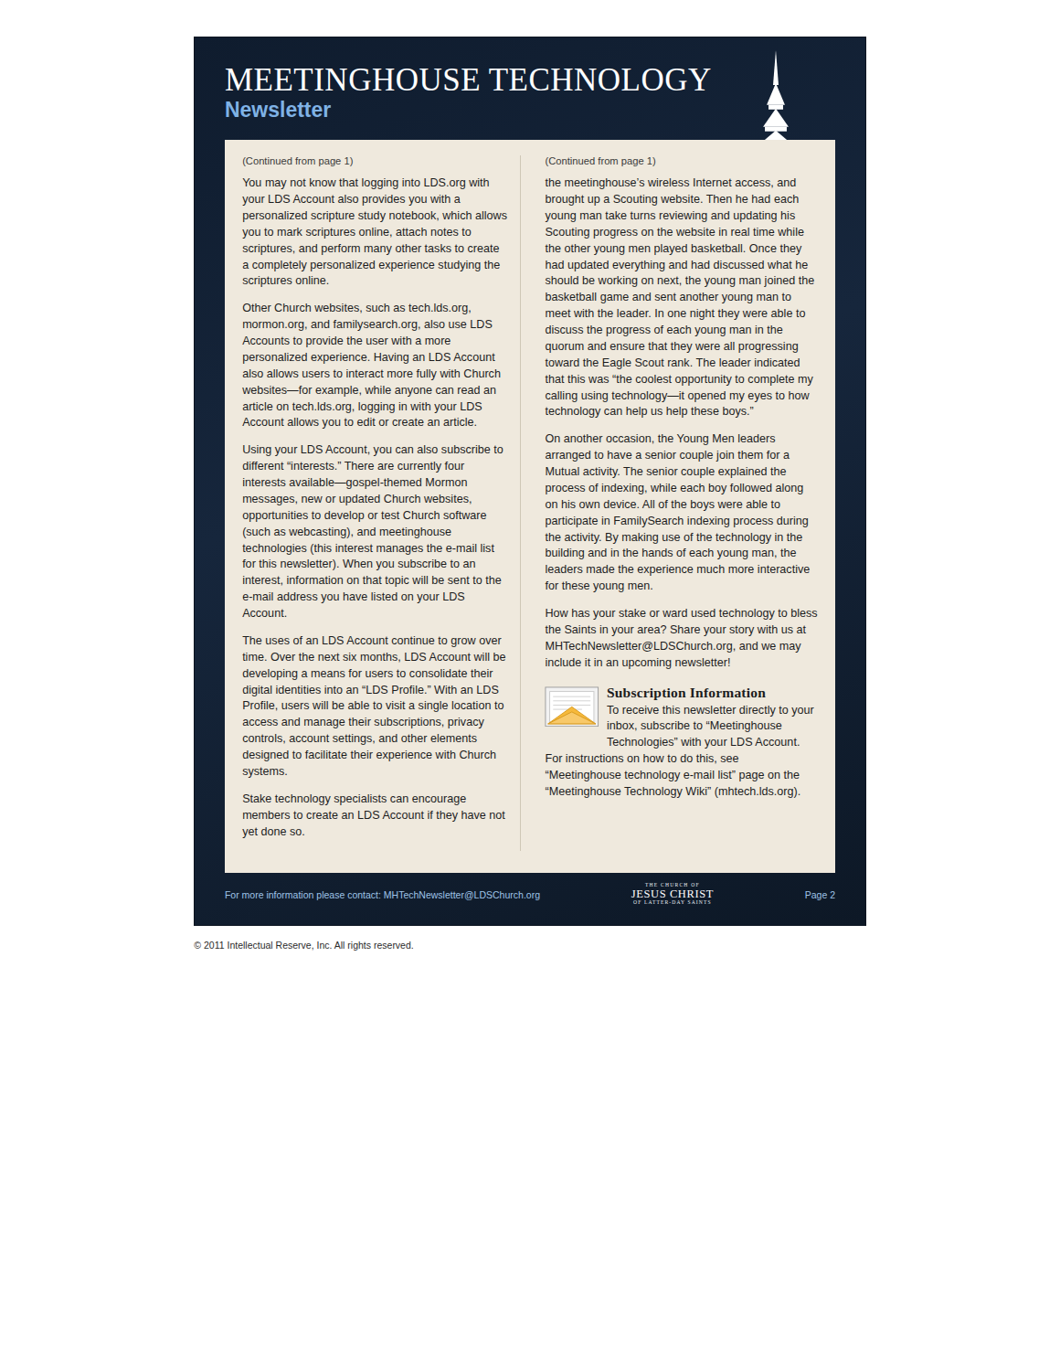Meetinghouse Technology
Newsletter
(Continued from page 1)
You may not know that logging into LDS.org with your LDS Account also provides you with a personalized scripture study notebook, which allows you to mark scriptures online, attach notes to scriptures, and perform many other tasks to create a completely personalized experience studying the scriptures online.
Other Church websites, such as tech.lds.org, mormon.org, and familysearch.org, also use LDS Accounts to provide the user with a more personalized experience. Having an LDS Account also allows users to interact more fully with Church websites—for example, while anyone can read an article on tech.lds.org, logging in with your LDS Account allows you to edit or create an article.
Using your LDS Account, you can also subscribe to different “interests.” There are currently four interests available—gospel-themed Mormon messages, new or updated Church websites, opportunities to develop or test Church software (such as webcasting), and meetinghouse technologies (this interest manages the e-mail list for this newsletter). When you subscribe to an interest, information on that topic will be sent to the e-mail address you have listed on your LDS Account.
The uses of an LDS Account continue to grow over time. Over the next six months, LDS Account will be developing a means for users to consolidate their digital identities into an “LDS Profile.” With an LDS Profile, users will be able to visit a single location to access and manage their subscriptions, privacy controls, account settings, and other elements designed to facilitate their experience with Church systems.
Stake technology specialists can encourage members to create an LDS Account if they have not yet done so.
(Continued from page 1)
the meetinghouse’s wireless Internet access, and brought up a Scouting website. Then he had each young man take turns reviewing and updating his Scouting progress on the website in real time while the other young men played basketball. Once they had updated everything and had discussed what he should be working on next, the young man joined the basketball game and sent another young man to meet with the leader. In one night they were able to discuss the progress of each young man in the quorum and ensure that they were all progressing toward the Eagle Scout rank. The leader indicated that this was “the coolest opportunity to complete my calling using technology—it opened my eyes to how technology can help us help these boys.”
On another occasion, the Young Men leaders arranged to have a senior couple join them for a Mutual activity. The senior couple explained the process of indexing, while each boy followed along on his own device. All of the boys were able to participate in FamilySearch indexing process during the activity. By making use of the technology in the building and in the hands of each young man, the leaders made the experience much more interactive for these young men.
How has your stake or ward used technology to bless the Saints in your area? Share your story with us at MHTechNewsletter@LDSChurch.org, and we may include it in an upcoming newsletter!
Subscription Information
To receive this newsletter directly to your inbox, subscribe to “Meetinghouse Technologies” with your LDS Account.
For instructions on how to do this, see “Meetinghouse technology e-mail list” page on the “Meetinghouse Technology Wiki” (mhtech.lds.org).
For more information please contact: MHTechNewsletter@LDSChurch.org
THE CHURCH OF JESUS CHRIST OF LATTER-DAY SAINTS
Page 2
© 2011 Intellectual Reserve, Inc. All rights reserved.